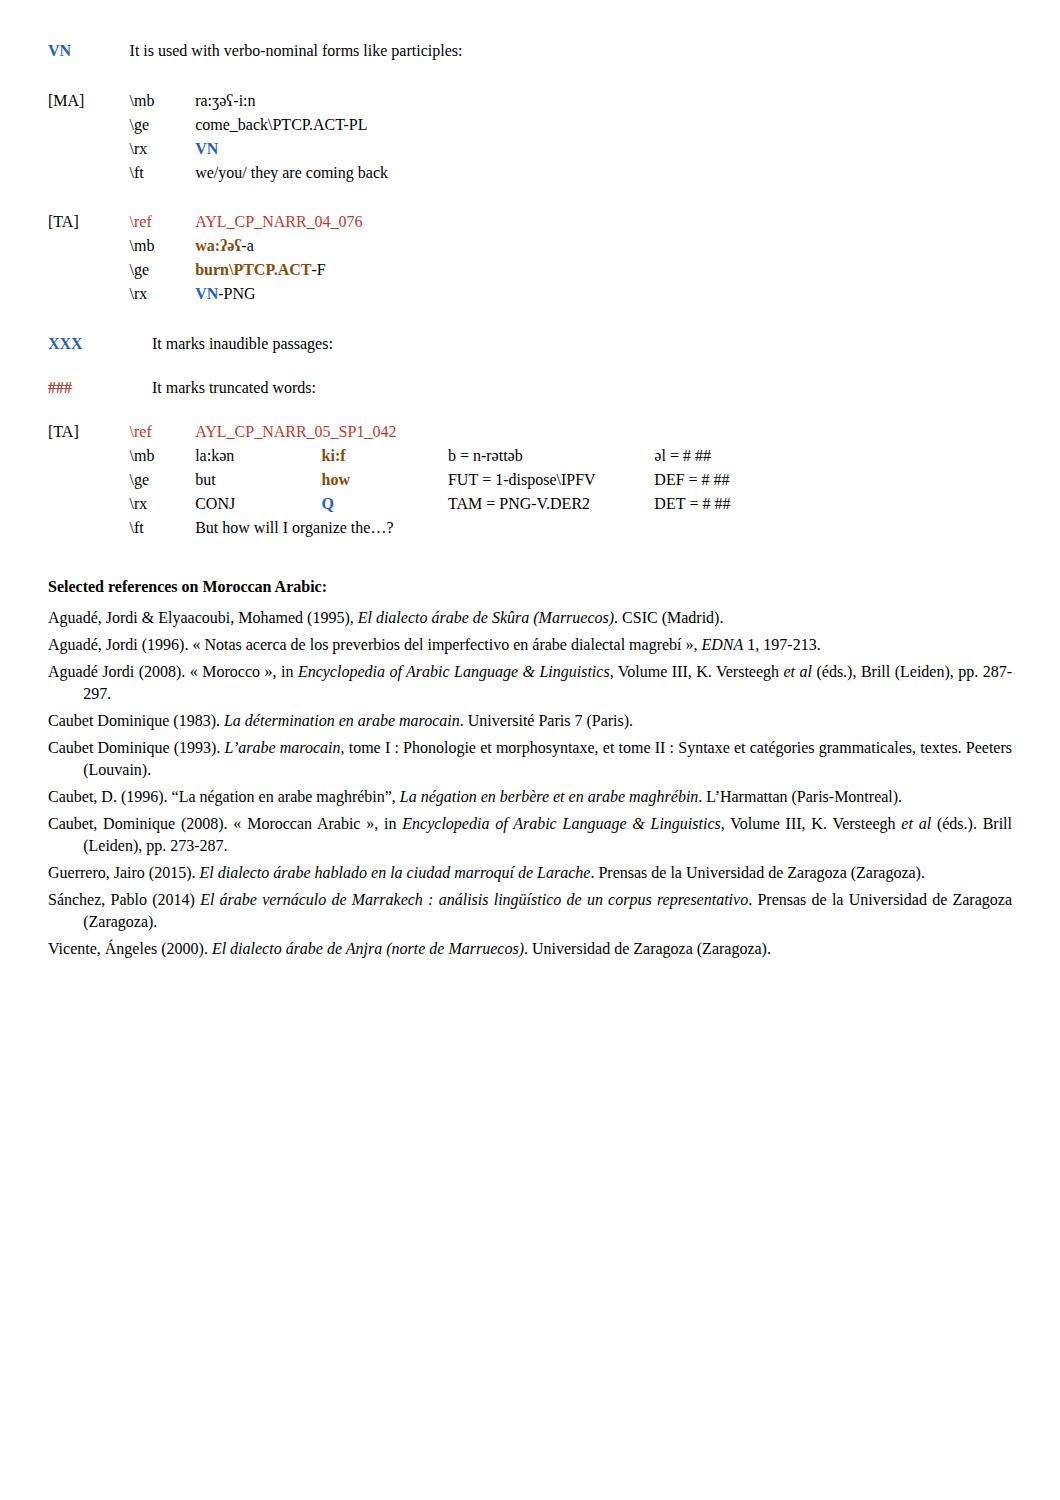| VN | It is used with verbo-nominal forms like participles: |
| [MA] | \mb | ra:ʒəʕ-i:n |
| | \ge | come_back\PTCP.ACT-PL |
| | \rx | VN |
| | \ft | we/you/ they are coming back |
| [TA] | \ref | AYL_CP_NARR_04_076 |
| | \mb | wa:ʔəʕ -a |
| | \ge | burn\PTCP.ACT -F |
| | \rx | VN -PNG |
XXX It marks inaudible passages:
###It marks truncated words:
| [TA] | \ref | AYL_CP_NARR_05_SP1_042 |
| | \mb | la:kən | ki:f | b = n-rəttəb | əl = # ## |
| | \ge | but | how | FUT = 1-dispose\IPFV | DEF = # ## |
| | \rx | CONJ | Q | TAM = PNG-V.DER2 | DET = # ## |
| | \ft | But how will I organize the…? |
Selected references on Moroccan Arabic:
Aguadé, Jordi & Elyaacoubi, Mohamed (1995), El dialecto árabe de Skûra (Marruecos). CSIC (Madrid).
Aguadé, Jordi (1996). « Notas acerca de los preverbios del imperfectivo en árabe dialectal magrebí », EDNA 1, 197-213.
Aguadé Jordi (2008). « Morocco », in Encyclopedia of Arabic Language & Linguistics, Volume III, K. Versteegh et al (éds.), Brill (Leiden), pp. 287-297.
Caubet Dominique (1983). La détermination en arabe marocain. Université Paris 7 (Paris).
Caubet Dominique (1993). L’arabe marocain, tome I : Phonologie et morphosyntaxe, et tome II : Syntaxe et catégories grammaticales, textes. Peeters (Louvain).
Caubet, D. (1996). “La négation en arabe maghrébin”, La négation en berbère et en arabe maghrébin. L’Harmattan (Paris-Montreal).
Caubet, Dominique (2008). « Moroccan Arabic », in Encyclopedia of Arabic Language & Linguistics, Volume III, K. Versteegh et al (éds.). Brill (Leiden), pp. 273-287.
Guerrero, Jairo (2015). El dialecto árabe hablado en la ciudad marroquí de Larache. Prensas de la Universidad de Zaragoza (Zaragoza).
Sánchez, Pablo (2014) El árabe vernáculo de Marrakech : análisis lingüístico de un corpus representativo. Prensas de la Universidad de Zaragoza (Zaragoza).
Vicente, Ángeles (2000). El dialecto árabe de Anjra (norte de Marruecos). Universidad de Zaragoza (Zaragoza).